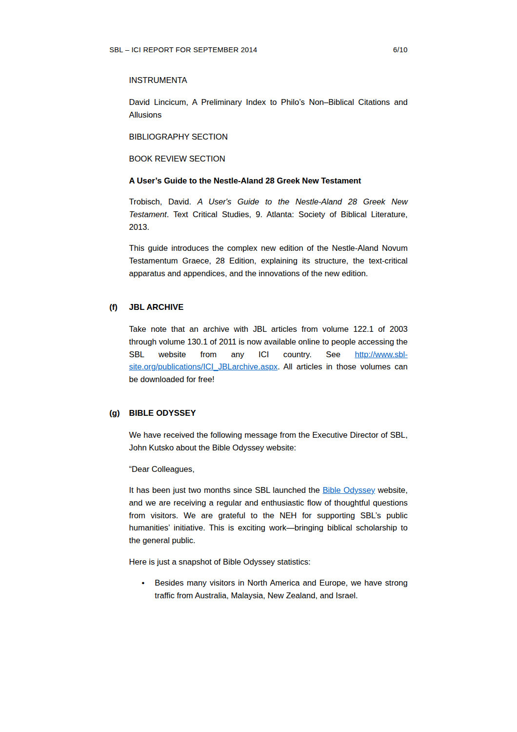SBL – ICI Report for September 2014 6/10
INSTRUMENTA
David Lincicum, A Preliminary Index to Philo’s Non–Biblical Citations and Allusions
BIBLIOGRAPHY SECTION
BOOK REVIEW SECTION
A User’s Guide to the Nestle-Aland 28 Greek New Testament
Trobisch, David. A User's Guide to the Nestle-Aland 28 Greek New Testament. Text Critical Studies, 9. Atlanta: Society of Biblical Literature, 2013.
This guide introduces the complex new edition of the Nestle-Aland Novum Testamentum Graece, 28 Edition, explaining its structure, the text-critical apparatus and appendices, and the innovations of the new edition.
(f) JBL ARCHIVE
Take note that an archive with JBL articles from volume 122.1 of 2003 through volume 130.1 of 2011 is now available online to people accessing the SBL website from any ICI country. See http://www.sbl-site.org/publications/ICI_JBLarchive.aspx. All articles in those volumes can be downloaded for free!
(g) BIBLE ODYSSEY
We have received the following message from the Executive Director of SBL, John Kutsko about the Bible Odyssey website:
“Dear Colleagues,
It has been just two months since SBL launched the Bible Odyssey website, and we are receiving a regular and enthusiastic flow of thoughtful questions from visitors. We are grateful to the NEH for supporting SBL’s public humanities’ initiative. This is exciting work—bringing biblical scholarship to the general public.
Here is just a snapshot of Bible Odyssey statistics:
Besides many visitors in North America and Europe, we have strong traffic from Australia, Malaysia, New Zealand, and Israel.